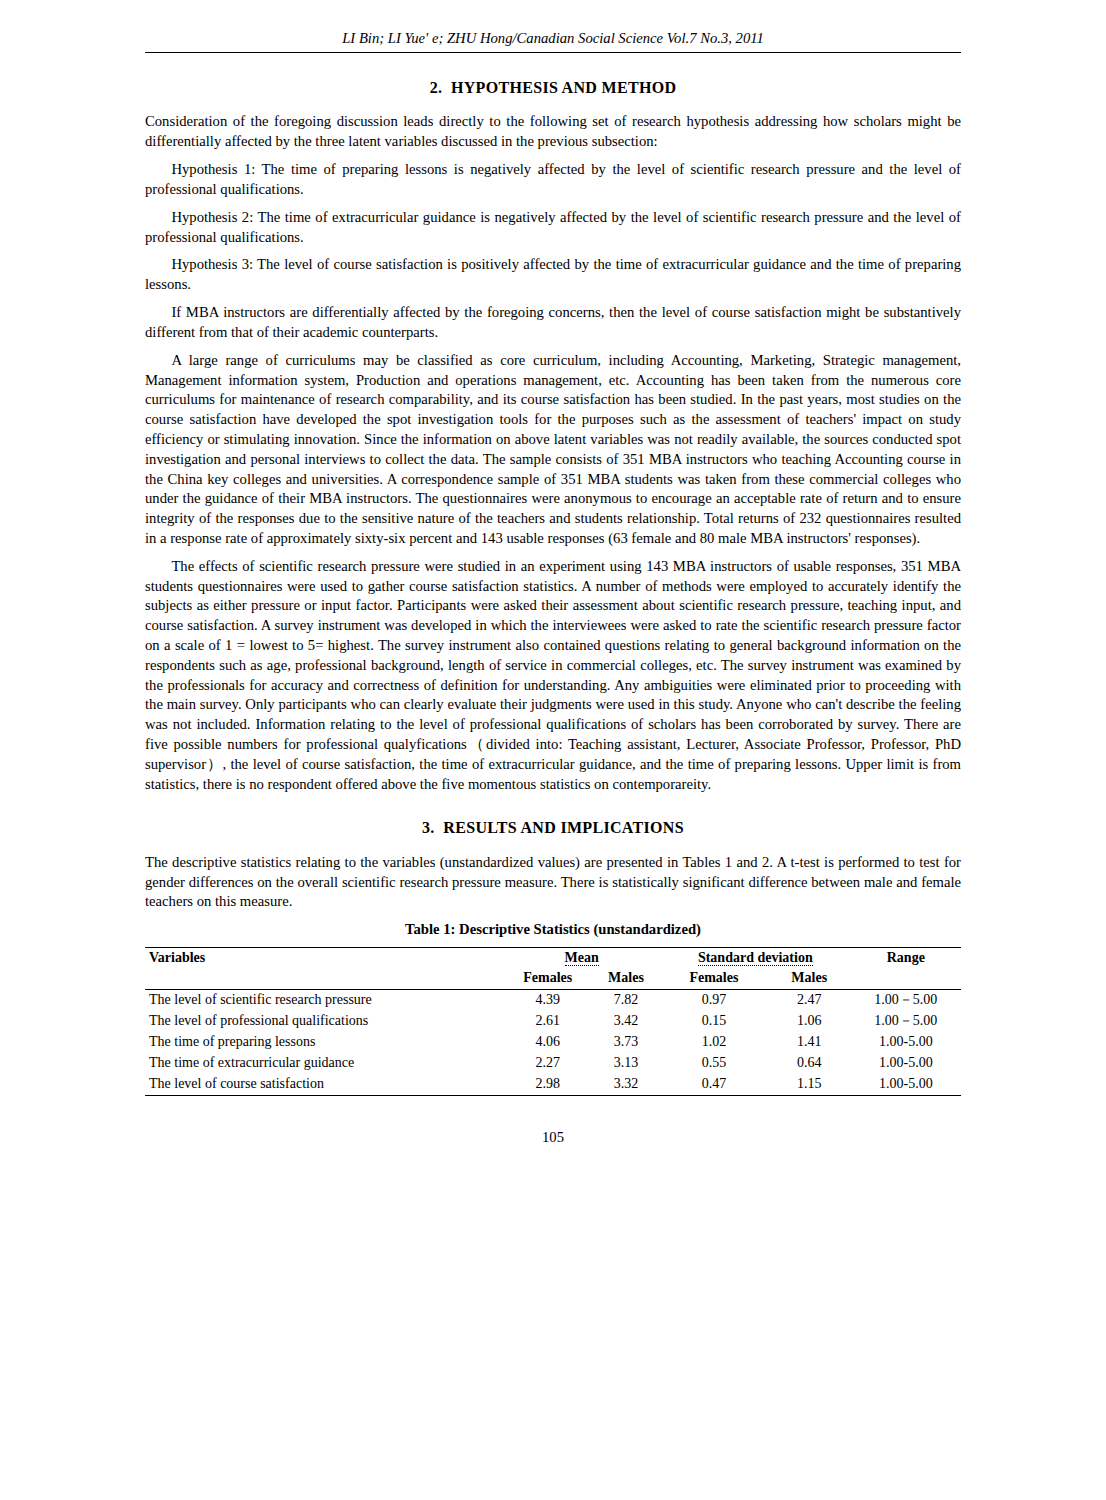LI Bin; LI Yue' e; ZHU Hong/Canadian Social Science Vol.7 No.3, 2011
2. HYPOTHESIS AND METHOD
Consideration of the foregoing discussion leads directly to the following set of research hypothesis addressing how scholars might be differentially affected by the three latent variables discussed in the previous subsection:
Hypothesis 1: The time of preparing lessons is negatively affected by the level of scientific research pressure and the level of professional qualifications.
Hypothesis 2: The time of extracurricular guidance is negatively affected by the level of scientific research pressure and the level of professional qualifications.
Hypothesis 3: The level of course satisfaction is positively affected by the time of extracurricular guidance and the time of preparing lessons.
If MBA instructors are differentially affected by the foregoing concerns, then the level of course satisfaction might be substantively different from that of their academic counterparts.
A large range of curriculums may be classified as core curriculum, including Accounting, Marketing, Strategic management, Management information system, Production and operations management, etc. Accounting has been taken from the numerous core curriculums for maintenance of research comparability, and its course satisfaction has been studied. In the past years, most studies on the course satisfaction have developed the spot investigation tools for the purposes such as the assessment of teachers' impact on study efficiency or stimulating innovation. Since the information on above latent variables was not readily available, the sources conducted spot investigation and personal interviews to collect the data. The sample consists of 351 MBA instructors who teaching Accounting course in the China key colleges and universities. A correspondence sample of 351 MBA students was taken from these commercial colleges who under the guidance of their MBA instructors. The questionnaires were anonymous to encourage an acceptable rate of return and to ensure integrity of the responses due to the sensitive nature of the teachers and students relationship. Total returns of 232 questionnaires resulted in a response rate of approximately sixty-six percent and 143 usable responses (63 female and 80 male MBA instructors' responses).
The effects of scientific research pressure were studied in an experiment using 143 MBA instructors of usable responses, 351 MBA students questionnaires were used to gather course satisfaction statistics. A number of methods were employed to accurately identify the subjects as either pressure or input factor. Participants were asked their assessment about scientific research pressure, teaching input, and course satisfaction. A survey instrument was developed in which the interviewees were asked to rate the scientific research pressure factor on a scale of 1 = lowest to 5= highest. The survey instrument also contained questions relating to general background information on the respondents such as age, professional background, length of service in commercial colleges, etc. The survey instrument was examined by the professionals for accuracy and correctness of definition for understanding. Any ambiguities were eliminated prior to proceeding with the main survey. Only participants who can clearly evaluate their judgments were used in this study. Anyone who can't describe the feeling was not included. Information relating to the level of professional qualifications of scholars has been corroborated by survey. There are five possible numbers for professional qualyfications（divided into: Teaching assistant, Lecturer, Associate Professor, Professor, PhD supervisor）, the level of course satisfaction, the time of extracurricular guidance, and the time of preparing lessons. Upper limit is from statistics, there is no respondent offered above the five momentous statistics on contemporareity.
3. RESULTS AND IMPLICATIONS
The descriptive statistics relating to the variables (unstandardized values) are presented in Tables 1 and 2. A t-test is performed to test for gender differences on the overall scientific research pressure measure. There is statistically significant difference between male and female teachers on this measure.
Table 1: Descriptive Statistics (unstandardized)
| Variables | Mean | Standard deviation | Range |
| --- | --- | --- | --- |
| | Females | Males | Females | Males | |
| The level of scientific research pressure | 4.39 | 7.82 | 0.97 | 2.47 | 1.00－5.00 |
| The level of professional qualifications | 2.61 | 3.42 | 0.15 | 1.06 | 1.00－5.00 |
| The time of preparing lessons | 4.06 | 3.73 | 1.02 | 1.41 | 1.00-5.00 |
| The time of extracurricular guidance | 2.27 | 3.13 | 0.55 | 0.64 | 1.00-5.00 |
| The level of course satisfaction | 2.98 | 3.32 | 0.47 | 1.15 | 1.00-5.00 |
105